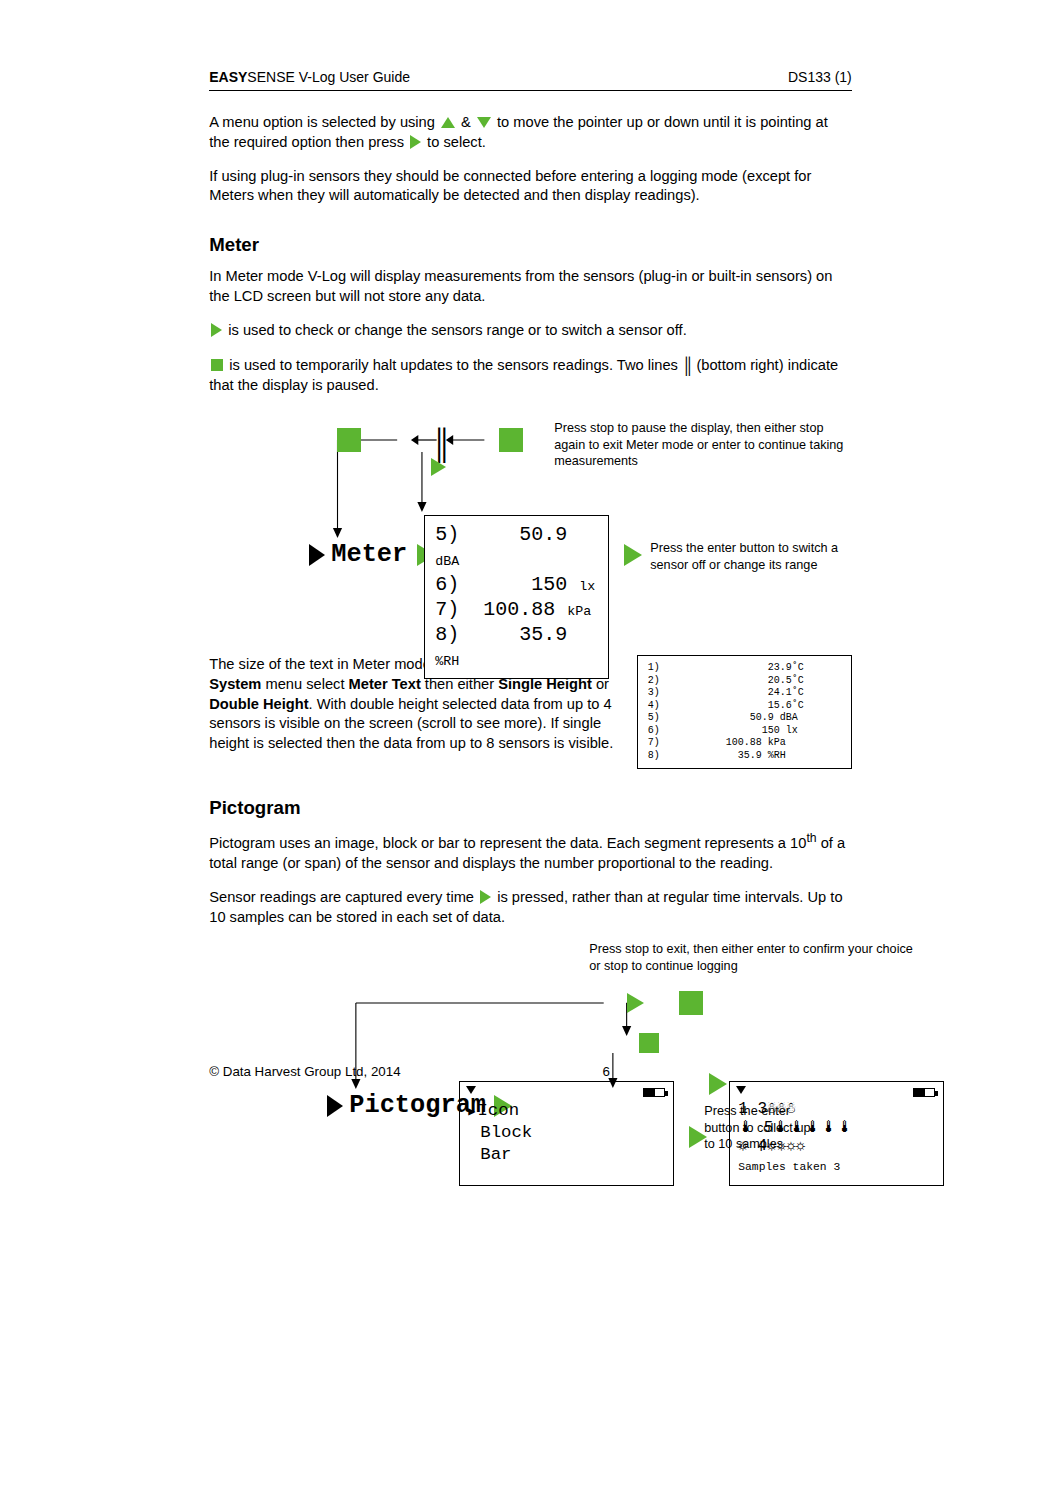EASYSENSE V-Log User Guide
DS133 (1)
A menu option is selected by using & to move the pointer up or down until it is pointing at the required option then press to select.
If using plug-in sensors they should be connected before entering a logging mode (except for Meters when they will automatically be detected and then display readings).
Meter
In Meter mode V-Log will display measurements from the sensors (plug-in or built-in sensors) on the LCD screen but will not store any data.
is used to check or change the sensors range or to switch a sensor off.
is used to temporarily halt updates to the sensors readings. Two lines ║ (bottom right) indicate that the display is paused.
║
Press stop to pause the display, then either stop again to exit Meter mode or enter to continue taking measurements
Meter
5) 50.9 dBA
6) 150 lx
7) 100.88 kPa
8) 35.9 %RH
Press the enter button to switch a sensor off or change its range
The size of the text in Meter mode can be altered. From the System menu select Meter Text then either Single Height or Double Height. With double height selected data from up to 4 sensors is visible on the screen (scroll to see more). If single height is selected then the data from up to 8 sensors is visible.
1) 23.9˚C
2) 20.5˚C
3) 24.1˚C
4) 15.6˚C
5) 50.9 dBA
6) 150 lx
7) 100.88 kPa
8) 35.9 %RH
Pictogram
Pictogram uses an image, block or bar to represent the data. Each segment represents a 10th of a total range (or span) of the sensor and displays the number proportional to the reading.
Sensor readings are captured every time is pressed, rather than at regular time intervals. Up to 10 samples can be stored in each set of data.
Press stop to exit, then either enter to confirm your choice or stop to continue logging
Pictogram
Icon
Block
Bar
1 3☃☃☃
🌡 5🌡🌡🌡🌡🌡
☼ 4☼☼☼☼
Samples taken 3
Press the enter button to collect up to 10 samples
© Data Harvest Group Ltd, 2014
6